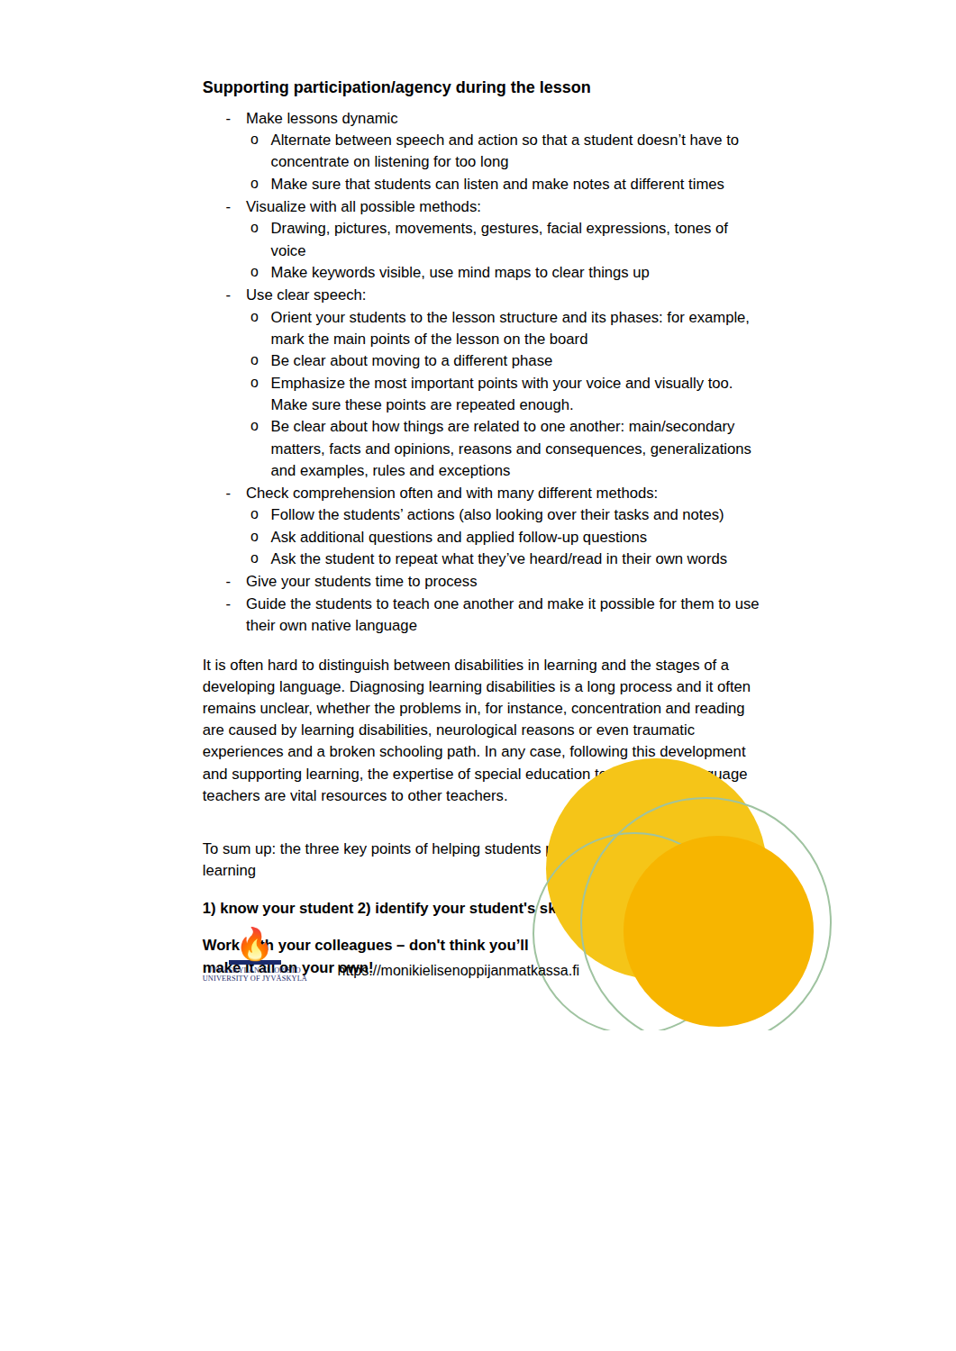Supporting participation/agency during the lesson
Make lessons dynamic
Alternate between speech and action so that a student doesn’t have to concentrate on listening for too long
Make sure that students can listen and make notes at different times
Visualize with all possible methods:
Drawing, pictures, movements, gestures, facial expressions, tones of voice
Make keywords visible, use mind maps to clear things up
Use clear speech:
Orient your students to the lesson structure and its phases: for example, mark the main points of the lesson on the board
Be clear about moving to a different phase
Emphasize the most important points with your voice and visually too. Make sure these points are repeated enough.
Be clear about how things are related to one another: main/secondary matters, facts and opinions, reasons and consequences, generalizations and examples, rules and exceptions
Check comprehension often and with many different methods:
Follow the students’ actions (also looking over their tasks and notes)
Ask additional questions and applied follow-up questions
Ask the student to repeat what they’ve heard/read in their own words
Give your students time to process
Guide the students to teach one another and make it possible for them to use their own native language
It is often hard to distinguish between disabilities in learning and the stages of a developing language. Diagnosing learning disabilities is a long process and it often remains unclear, whether the problems in, for instance, concentration and reading are caused by learning disabilities, neurological reasons or even traumatic experiences and a broken schooling path. In any case, following this development and supporting learning, the expertise of special education teachers and language teachers are vital resources to other teachers.
To sum up: the three key points of helping students participate and supporting their learning
1) know your student 2) identify your student's skills, 3) support participation!
Work with your colleagues – don't think you’ll
make it all on your own!
🔥
JYVÄSKYLÄN YLIOPISTO
UNIVERSITY OF JYVÄSKYLÄ
https://monikielisenoppijanmatkassa.fi